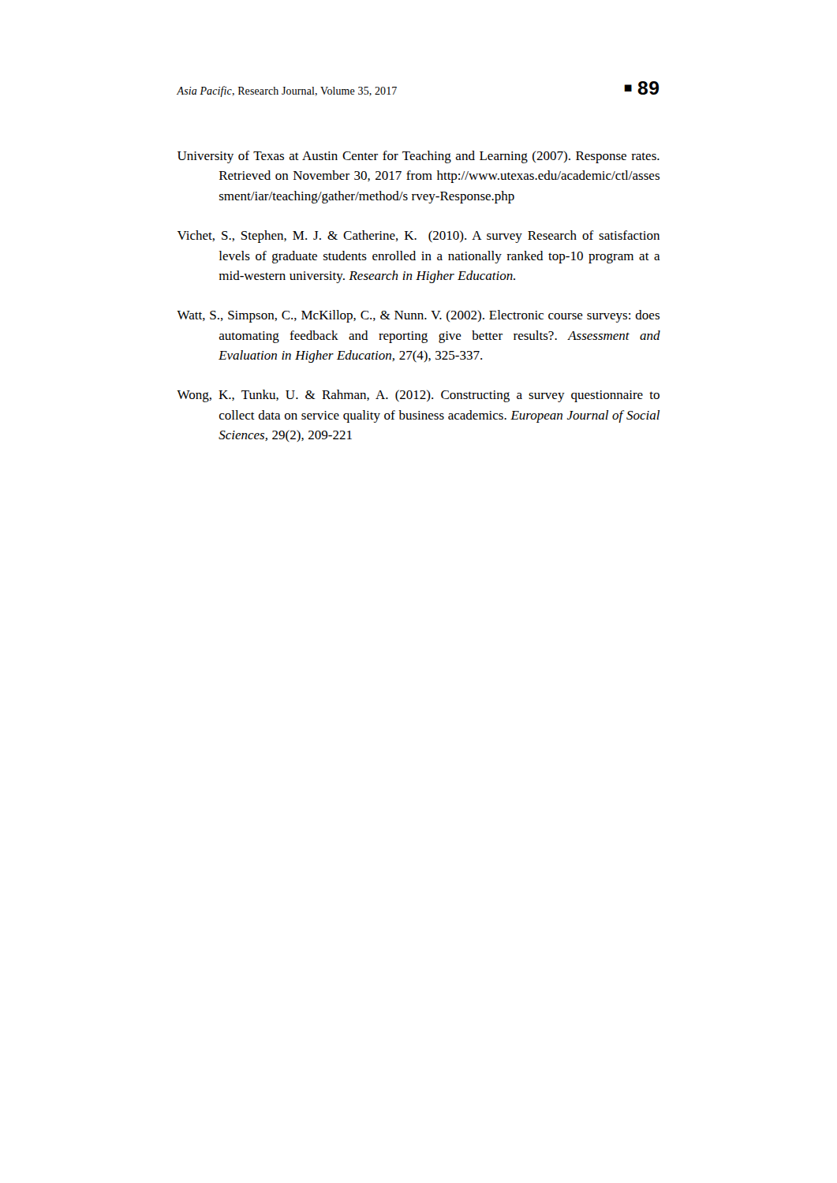Asia Pacific, Research Journal, Volume 35, 2017
■89
University of Texas at Austin Center for Teaching and Learning (2007). Response rates. Retrieved on November 30, 2017 from http://www.utexas.edu/academic/ctl/assessment/iar/teaching/gather/method/s rvey-Response.php
Vichet, S., Stephen, M. J. & Catherine, K. (2010). A survey Research of satisfaction levels of graduate students enrolled in a nationally ranked top-10 program at a mid-western university. Research in Higher Education.
Watt, S., Simpson, C., McKillop, C., & Nunn. V. (2002). Electronic course surveys: does automating feedback and reporting give better results?. Assessment and Evaluation in Higher Education, 27(4), 325-337.
Wong, K., Tunku, U. & Rahman, A. (2012). Constructing a survey questionnaire to collect data on service quality of business academics. European Journal of Social Sciences, 29(2), 209-221